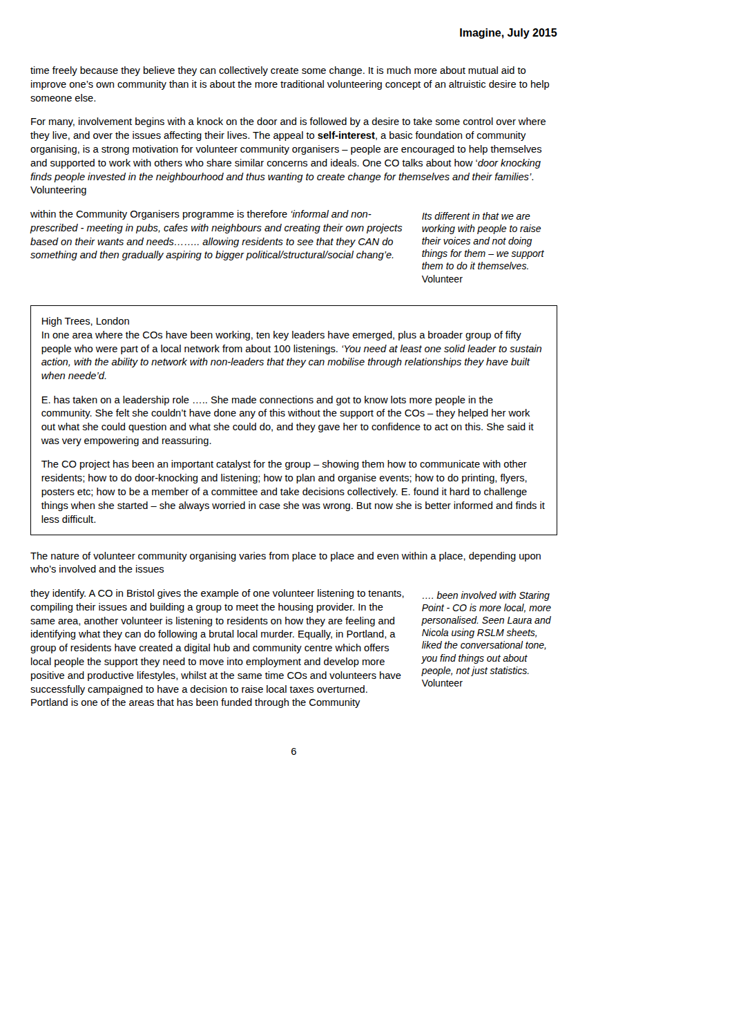Imagine, July 2015
time freely because they believe they can collectively create some change. It is much more about mutual aid to improve one’s own community than it is about the more traditional volunteering concept of an altruistic desire to help someone else.
For many, involvement begins with a knock on the door and is followed by a desire to take some control over where they live, and over the issues affecting their lives. The appeal to self-interest, a basic foundation of community organising, is a strong motivation for volunteer community organisers – people are encouraged to help themselves and supported to work with others who share similar concerns and ideals. One CO talks about how ‘door knocking finds people invested in the neighbourhood and thus wanting to create change for themselves and their families’. Volunteering
Its different in that we are working with people to raise their voices and not doing things for them – we support them to do it themselves.
Volunteer
within the Community Organisers programme is therefore ‘informal and non-prescribed - meeting in pubs, cafes with neighbours and creating their own projects based on their wants and needs…….. allowing residents to see that they CAN do something and then gradually aspiring to bigger political/structural/social chang’e.
High Trees, London
In one area where the COs have been working, ten key leaders have emerged, plus a broader group of fifty people who were part of a local network from about 100 listenings. ‘You need at least one solid leader to sustain action, with the ability to network with non-leaders that they can mobilise through relationships they have built when neede’d.
E. has taken on a leadership role ….. She made connections and got to know lots more people in the community. She felt she couldn’t have done any of this without the support of the COs – they helped her work out what she could question and what she could do, and they gave her to confidence to act on this. She said it was very empowering and reassuring.
The CO project has been an important catalyst for the group – showing them how to communicate with other residents; how to do door-knocking and listening; how to plan and organise events; how to do printing, flyers, posters etc; how to be a member of a committee and take decisions collectively. E. found it hard to challenge things when she started – she always worried in case she was wrong. But now she is better informed and finds it less difficult.
The nature of volunteer community organising varies from place to place and even within a place, depending upon who’s involved and the issues
…. been involved with Staring Point - CO is more local, more personalised. Seen Laura and Nicola using RSLM sheets, liked the conversational tone, you find things out about people, not just statistics.
Volunteer
they identify. A CO in Bristol gives the example of one volunteer listening to tenants, compiling their issues and building a group to meet the housing provider. In the same area, another volunteer is listening to residents on how they are feeling and identifying what they can do following a brutal local murder. Equally, in Portland, a group of residents have created a digital hub and community centre which offers local people the support they need to move into employment and develop more positive and productive lifestyles, whilst at the same time COs and volunteers have successfully campaigned to have a decision to raise local taxes overturned. Portland is one of the areas that has been funded through the Community
6